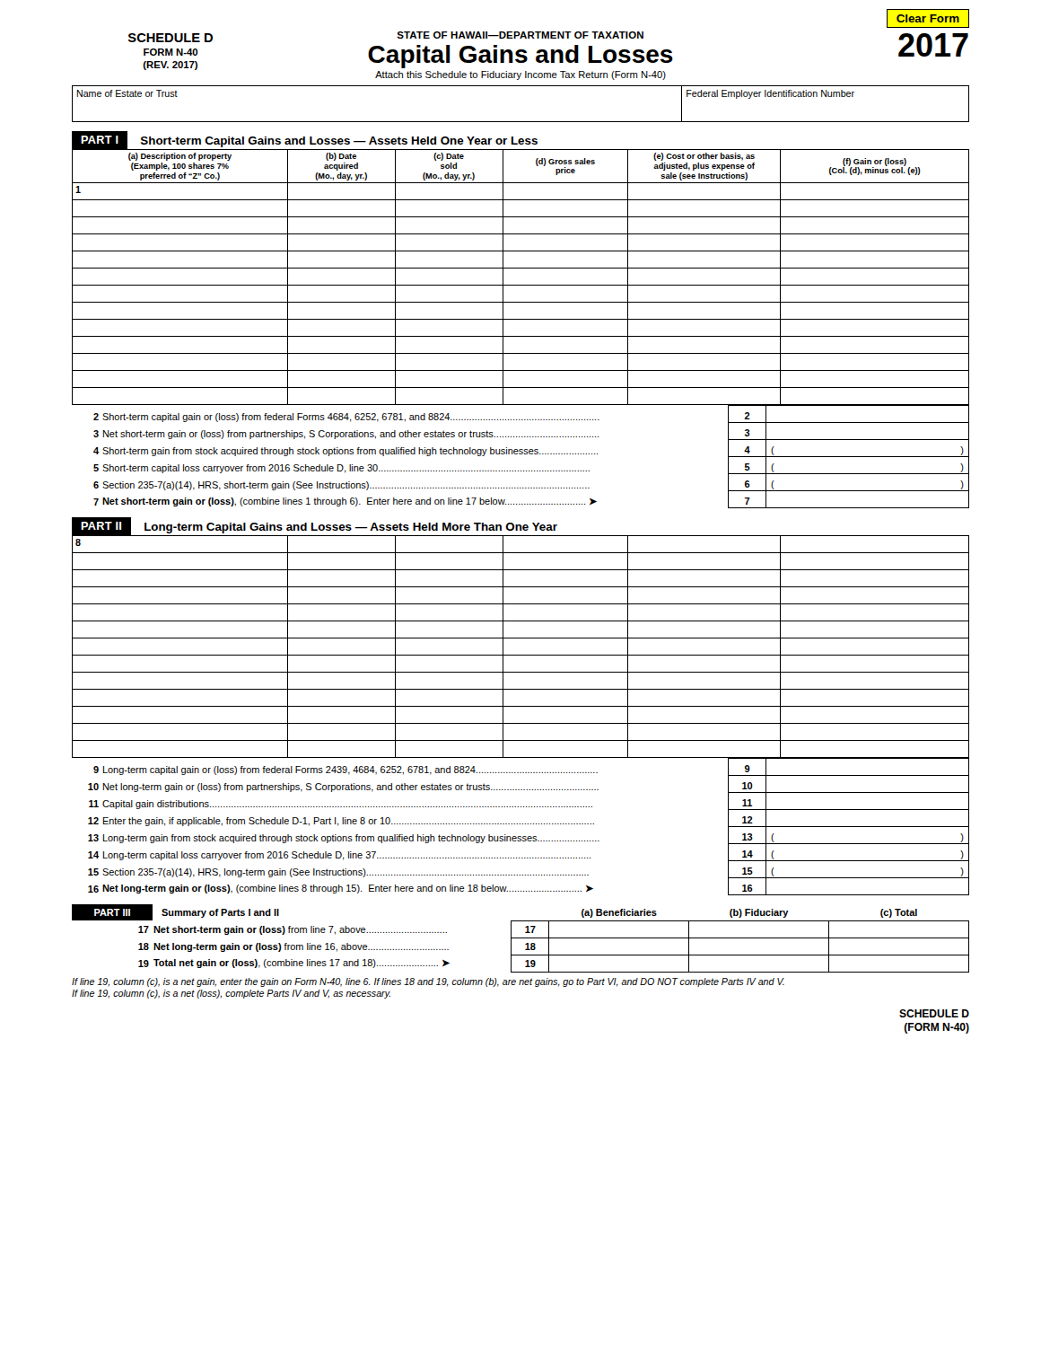Clear Form
SCHEDULE D
FORM N-40
(REV. 2017)
STATE OF HAWAII—DEPARTMENT OF TAXATION
Capital Gains and Losses
Attach this Schedule to Fiduciary Income Tax Return (Form N-40)
2017
| Name of Estate or Trust | Federal Employer Identification Number |
PART I
Short-term Capital Gains and Losses — Assets Held One Year or Less
| (a) Description of property (Example, 100 shares 7% preferred of “Z” Co.) | (b) Date acquired (Mo., day, yr.) | (c) Date sold (Mo., day, yr.) | (d) Gross sales price | (e) Cost or other basis, as adjusted, plus expense of sale (see Instructions) | (f) Gain or (loss) (Col. (d), minus col. (e)) |
| --- | --- | --- | --- | --- | --- |
| 1 | | | | | |
| 2 | Short-term capital gain or (loss) from federal Forms 4684, 6252, 6781, and 8824 ....................................................... | 2 | |
| 3 | Net short-term gain or (loss) from partnerships, S Corporations, and other estates or trusts ....................................... | 3 | |
| 4 | Short-term gain from stock acquired through stock options from qualified high technology businesses ...................... | 4 | ( ) |
| 5 | Short-term capital loss carryover from 2016 Schedule D, line 30 .............................................................................. | 5 | ( ) |
| 6 | Section 235-7(a)(14), HRS, short-term gain (See Instructions) ................................................................................. | 6 | ( ) |
| 7 | Net short-term gain or (loss) , (combine lines 1 through 6). Enter here and on line 17 below .............................. ➤ | 7 | |
PART II
Long-term Capital Gains and Losses — Assets Held More Than One Year
| 8 | | | | | |
| 9 | Long-term capital gain or (loss) from federal Forms 2439, 4684, 6252, 6781, and 8824 ............................................. | 9 | |
| 10 | Net long-term gain or (loss) from partnerships, S Corporations, and other estates or trusts ........................................ | 10 | |
| 11 | Capital gain distributions ............................................................................................................................................. | 11 | |
| 12 | Enter the gain, if applicable, from Schedule D-1, Part I, line 8 or 10 ........................................................................... | 12 | |
| 13 | Long-term gain from stock acquired through stock options from qualified high technology businesses ....................... | 13 | ( ) |
| 14 | Long-term capital loss carryover from 2016 Schedule D, line 37 ............................................................................... | 14 | ( ) |
| 15 | Section 235-7(a)(14), HRS, long-term gain (See Instructions) .................................................................................. | 15 | ( ) |
| 16 | Net long-term gain or (loss) , (combine lines 8 through 15). Enter here and on line 18 below ............................ ➤ | 16 | |
| PART III | Summary of Parts I and II | | (a) Beneficiaries | (b) Fiduciary | (c) Total |
| 17 | Net short-term gain or (loss) from line 7, above .............................. | 17 | | | |
| 18 | Net long-term gain or (loss) from line 16, above .............................. | 18 | | | |
| 19 | Total net gain or (loss) , (combine lines 17 and 18) ....................... ➤ | 19 | | | |
If line 19, column (c), is a net gain, enter the gain on Form N-40, line 6. If lines 18 and 19, column (b), are net gains, go to Part VI, and DO NOT complete Parts IV and V.
If line 19, column (c), is a net (loss), complete Parts IV and V, as necessary.
SCHEDULE D
(FORM N-40)